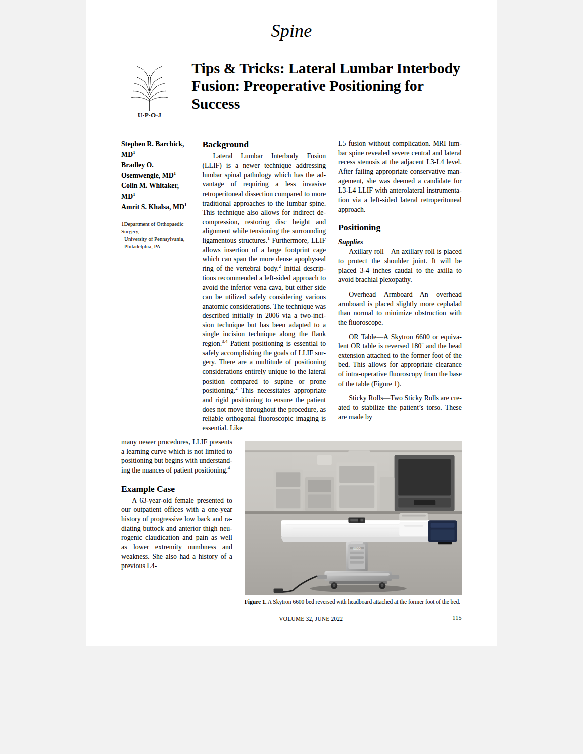Spine
Tips & Tricks: Lateral Lumbar Interbody
Fusion: Preoperative Positioning for Success
Stephen R. Barchick, MD1
Bradley O. Osemwengie, MD1
Colin M. Whitaker, MD1
Amrit S. Khalsa, MD1
1Department of Orthopaedic Surgery, University of Pennsylvania, Philadelphia, PA
Background
Lateral Lumbar Interbody Fusion (LLIF) is a newer technique addressing lumbar spinal pathology which has the advantage of requiring a less invasive retroperitoneal dissection compared to more traditional approaches to the lumbar spine. This technique also allows for indirect decompression, restoring disc height and alignment while tensioning the surrounding ligamentous structures.1 Furthermore, LLIF allows insertion of a large footprint cage which can span the more dense apophyseal ring of the vertebral body.2 Initial descriptions recommended a left-sided approach to avoid the inferior vena cava, but either side can be utilized safely considering various anatomic considerations. The technique was described initially in 2006 via a two-incision technique but has been adapted to a single incision technique along the flank region.3,4 Patient positioning is essential to safely accomplishing the goals of LLIF surgery. There are a multitude of positioning considerations entirely unique to the lateral position compared to supine or prone positioning.2 This necessitates appropriate and rigid positioning to ensure the patient does not move throughout the procedure, as reliable orthogonal fluoroscopic imaging is essential. Like
L5 fusion without complication. MRI lumbar spine revealed severe central and lateral recess stenosis at the adjacent L3-L4 level. After failing appropriate conservative management, she was deemed a candidate for L3-L4 LLIF with anterolateral instrumentation via a left-sided lateral retroperitoneal approach.
Positioning
Supplies
Axillary roll—An axillary roll is placed to protect the shoulder joint. It will be placed 3-4 inches caudal to the axilla to avoid brachial plexopathy.
Overhead Armboard—An overhead armboard is placed slightly more cephalad than normal to minimize obstruction with the fluoroscope.
OR Table—A Skytron 6600 or equivalent OR table is reversed 180˚ and the head extension attached to the former foot of the bed. This allows for appropriate clearance of intra-operative fluoroscopy from the base of the table (Figure 1).
Sticky Rolls—Two Sticky Rolls are created to stabilize the patient’s torso. These are made by
many newer procedures, LLIF presents a learning curve which is not limited to positioning but begins with understanding the nuances of patient positioning.4
Example Case
A 63-year-old female presented to our outpatient offices with a one-year history of progressive low back and radiating buttock and anterior thigh neurogenic claudication and pain as well as lower extremity numbness and weakness. She also had a history of a previous L4-
Figure 1. A Skytron 6600 bed reversed with headboard attached at the former foot of the bed.
VOLUME 32, JUNE 2022
115